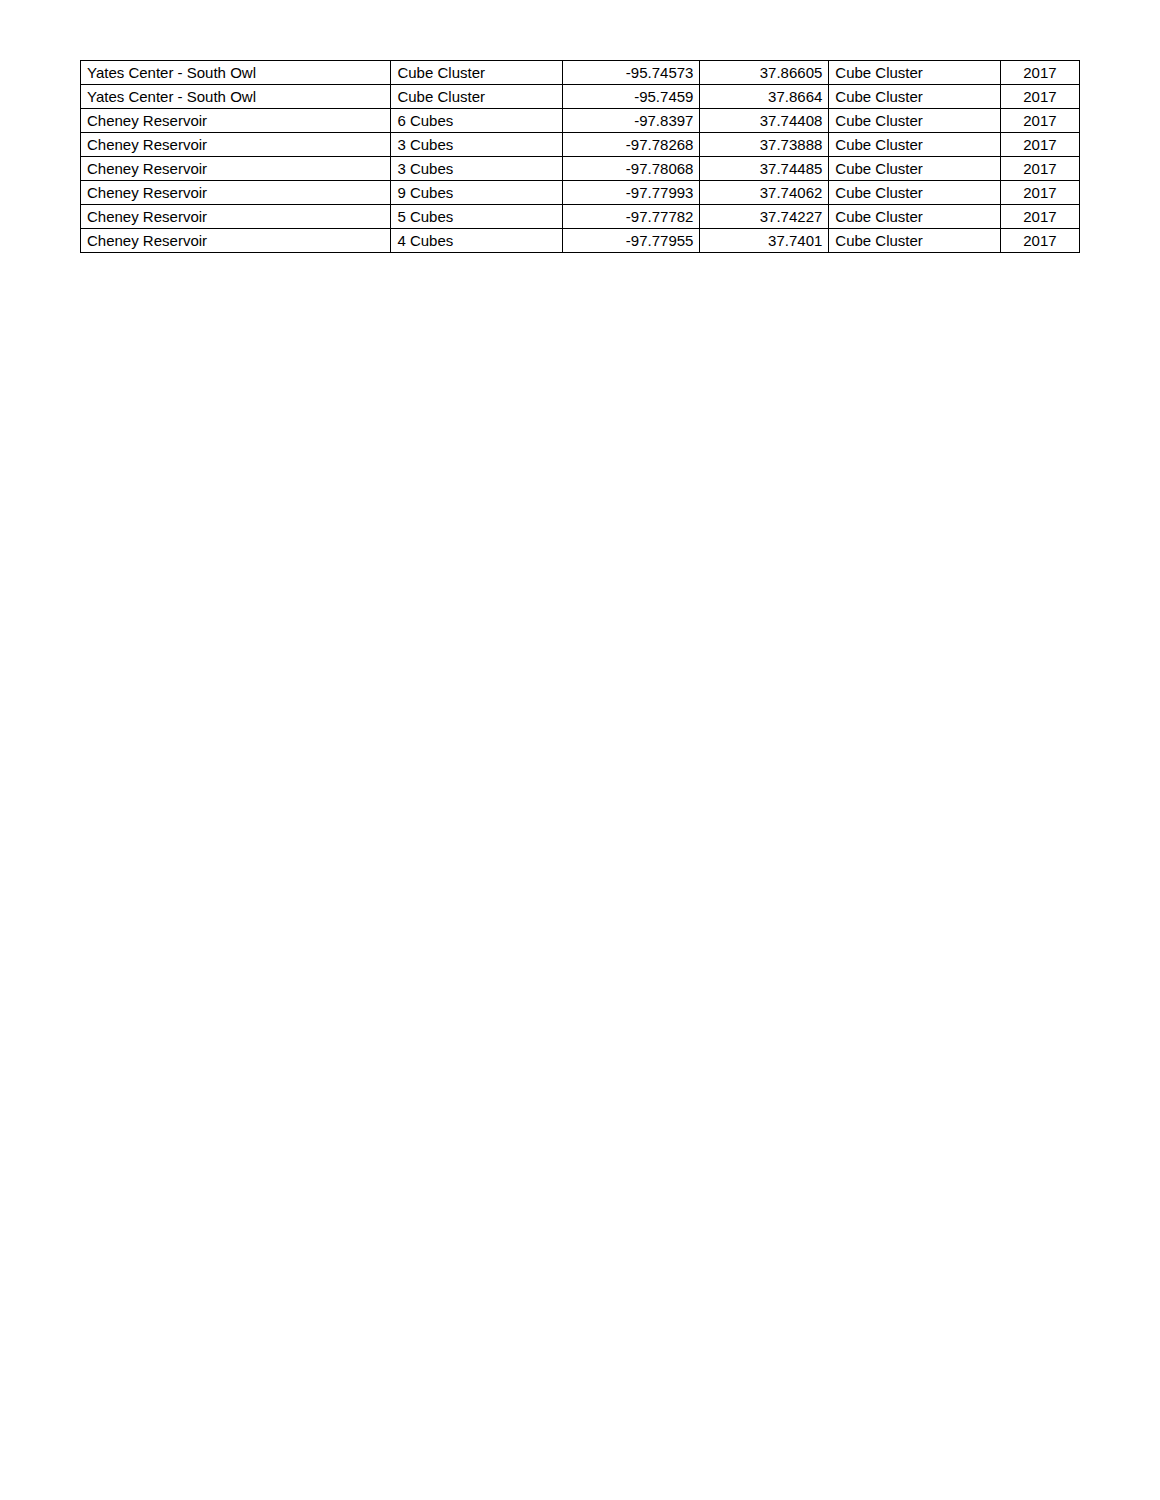| Yates Center - South Owl | Cube Cluster | -95.74573 | 37.86605 | Cube Cluster | 2017 |
| Yates Center - South Owl | Cube Cluster | -95.7459 | 37.8664 | Cube Cluster | 2017 |
| Cheney Reservoir | 6 Cubes | -97.8397 | 37.74408 | Cube Cluster | 2017 |
| Cheney Reservoir | 3 Cubes | -97.78268 | 37.73888 | Cube Cluster | 2017 |
| Cheney Reservoir | 3 Cubes | -97.78068 | 37.74485 | Cube Cluster | 2017 |
| Cheney Reservoir | 9 Cubes | -97.77993 | 37.74062 | Cube Cluster | 2017 |
| Cheney Reservoir | 5 Cubes | -97.77782 | 37.74227 | Cube Cluster | 2017 |
| Cheney Reservoir | 4 Cubes | -97.77955 | 37.7401 | Cube Cluster | 2017 |